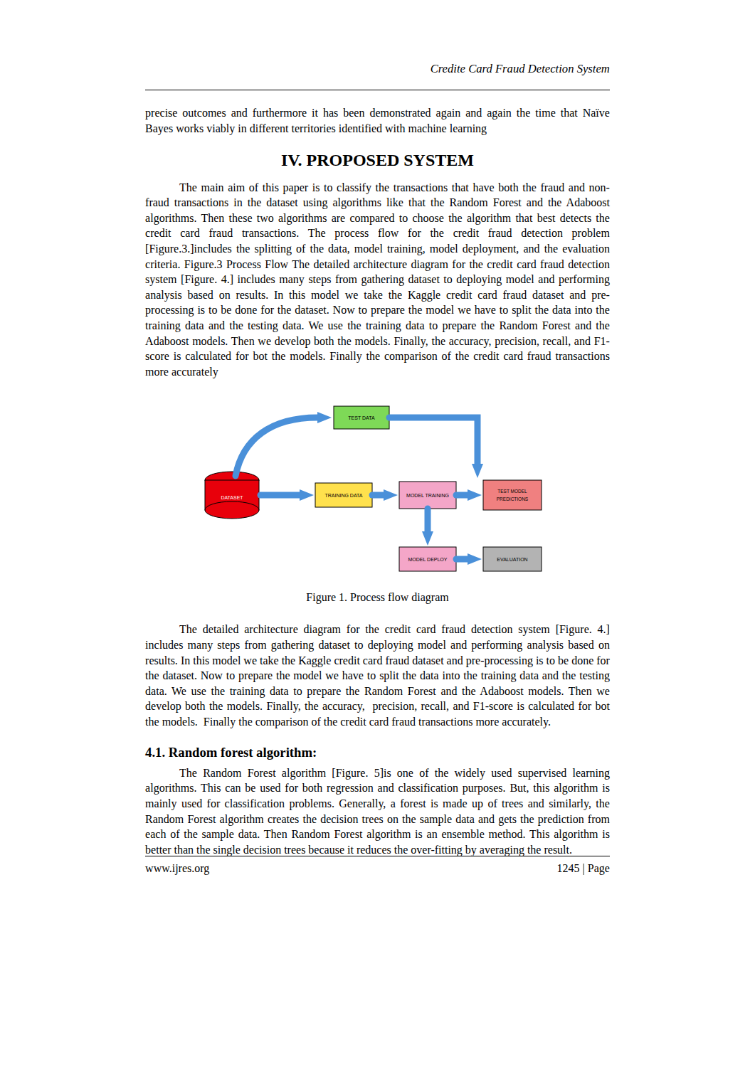Credite Card Fraud Detection System
precise outcomes and furthermore it has been demonstrated again and again the time that Naïve Bayes works viably in different territories identified with machine learning
IV. PROPOSED SYSTEM
The main aim of this paper is to classify the transactions that have both the fraud and non-fraud transactions in the dataset using algorithms like that the Random Forest and the Adaboost algorithms. Then these two algorithms are compared to choose the algorithm that best detects the credit card fraud transactions. The process flow for the credit fraud detection problem [Figure.3.]includes the splitting of the data, model training, model deployment, and the evaluation criteria. Figure.3 Process Flow The detailed architecture diagram for the credit card fraud detection system [Figure. 4.] includes many steps from gathering dataset to deploying model and performing analysis based on results. In this model we take the Kaggle credit card fraud dataset and pre-processing is to be done for the dataset. Now to prepare the model we have to split the data into the training data and the testing data. We use the training data to prepare the Random Forest and the Adaboost models. Then we develop both the models. Finally, the accuracy, precision, recall, and F1-score is calculated for bot the models. Finally the comparison of the credit card fraud transactions more accurately
DATASET TEST DATA TRAINING DATA MODEL TRAINING TEST MODEL PREDICTIONS MODEL DEPLOY EVALUATION
Figure 1. Process flow diagram
The detailed architecture diagram for the credit card fraud detection system [Figure. 4.] includes many steps from gathering dataset to deploying model and performing analysis based on results. In this model we take the Kaggle credit card fraud dataset and pre-processing is to be done for the dataset. Now to prepare the model we have to split the data into the training data and the testing data. We use the training data to prepare the Random Forest and the Adaboost models. Then we develop both the models. Finally, the accuracy, precision, recall, and F1-score is calculated for bot the models. Finally the comparison of the credit card fraud transactions more accurately.
4.1. Random forest algorithm:
The Random Forest algorithm [Figure. 5]is one of the widely used supervised learning algorithms. This can be used for both regression and classification purposes. But, this algorithm is mainly used for classification problems. Generally, a forest is made up of trees and similarly, the Random Forest algorithm creates the decision trees on the sample data and gets the prediction from each of the sample data. Then Random Forest algorithm is an ensemble method. This algorithm is better than the single decision trees because it reduces the over-fitting by averaging the result.
www.ijres.org 1245 | Page